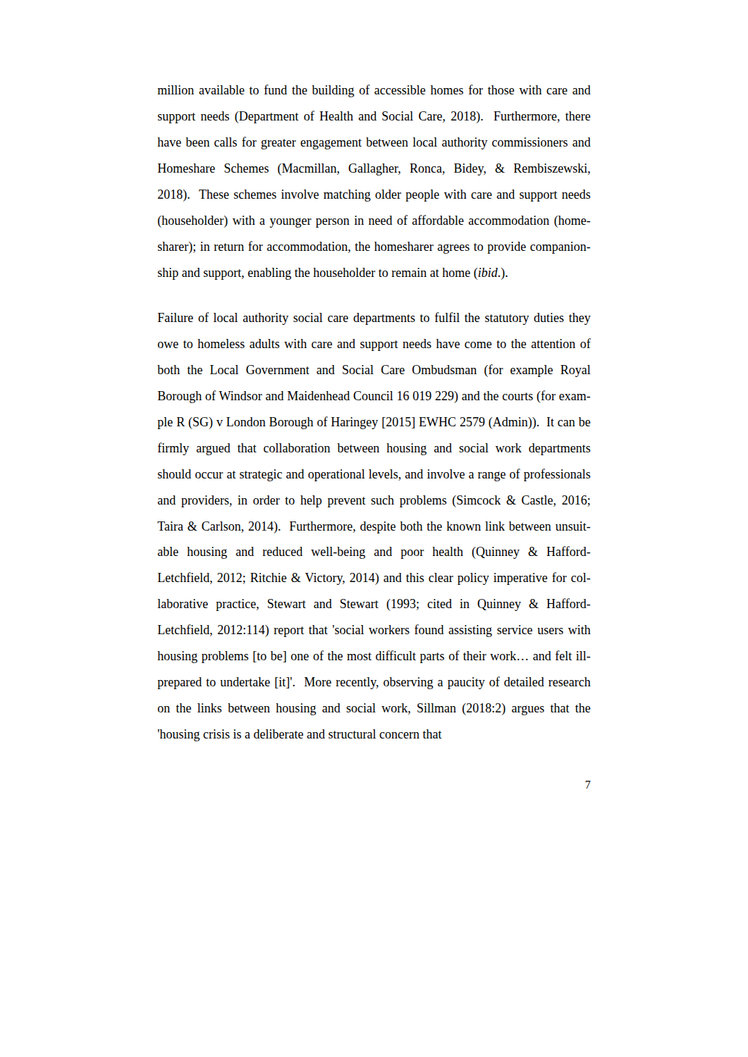million available to fund the building of accessible homes for those with care and support needs (Department of Health and Social Care, 2018). Furthermore, there have been calls for greater engagement between local authority commissioners and Homeshare Schemes (Macmillan, Gallagher, Ronca, Bidey, & Rembiszewski, 2018). These schemes involve matching older people with care and support needs (householder) with a younger person in need of affordable accommodation (homesharer); in return for accommodation, the homesharer agrees to provide companionship and support, enabling the householder to remain at home (ibid.).
Failure of local authority social care departments to fulfil the statutory duties they owe to homeless adults with care and support needs have come to the attention of both the Local Government and Social Care Ombudsman (for example Royal Borough of Windsor and Maidenhead Council 16 019 229) and the courts (for example R (SG) v London Borough of Haringey [2015] EWHC 2579 (Admin)). It can be firmly argued that collaboration between housing and social work departments should occur at strategic and operational levels, and involve a range of professionals and providers, in order to help prevent such problems (Simcock & Castle, 2016; Taira & Carlson, 2014). Furthermore, despite both the known link between unsuitable housing and reduced well-being and poor health (Quinney & Hafford-Letchfield, 2012; Ritchie & Victory, 2014) and this clear policy imperative for collaborative practice, Stewart and Stewart (1993; cited in Quinney & Hafford-Letchfield, 2012:114) report that 'social workers found assisting service users with housing problems [to be] one of the most difficult parts of their work… and felt ill-prepared to undertake [it]'. More recently, observing a paucity of detailed research on the links between housing and social work, Sillman (2018:2) argues that the 'housing crisis is a deliberate and structural concern that
7